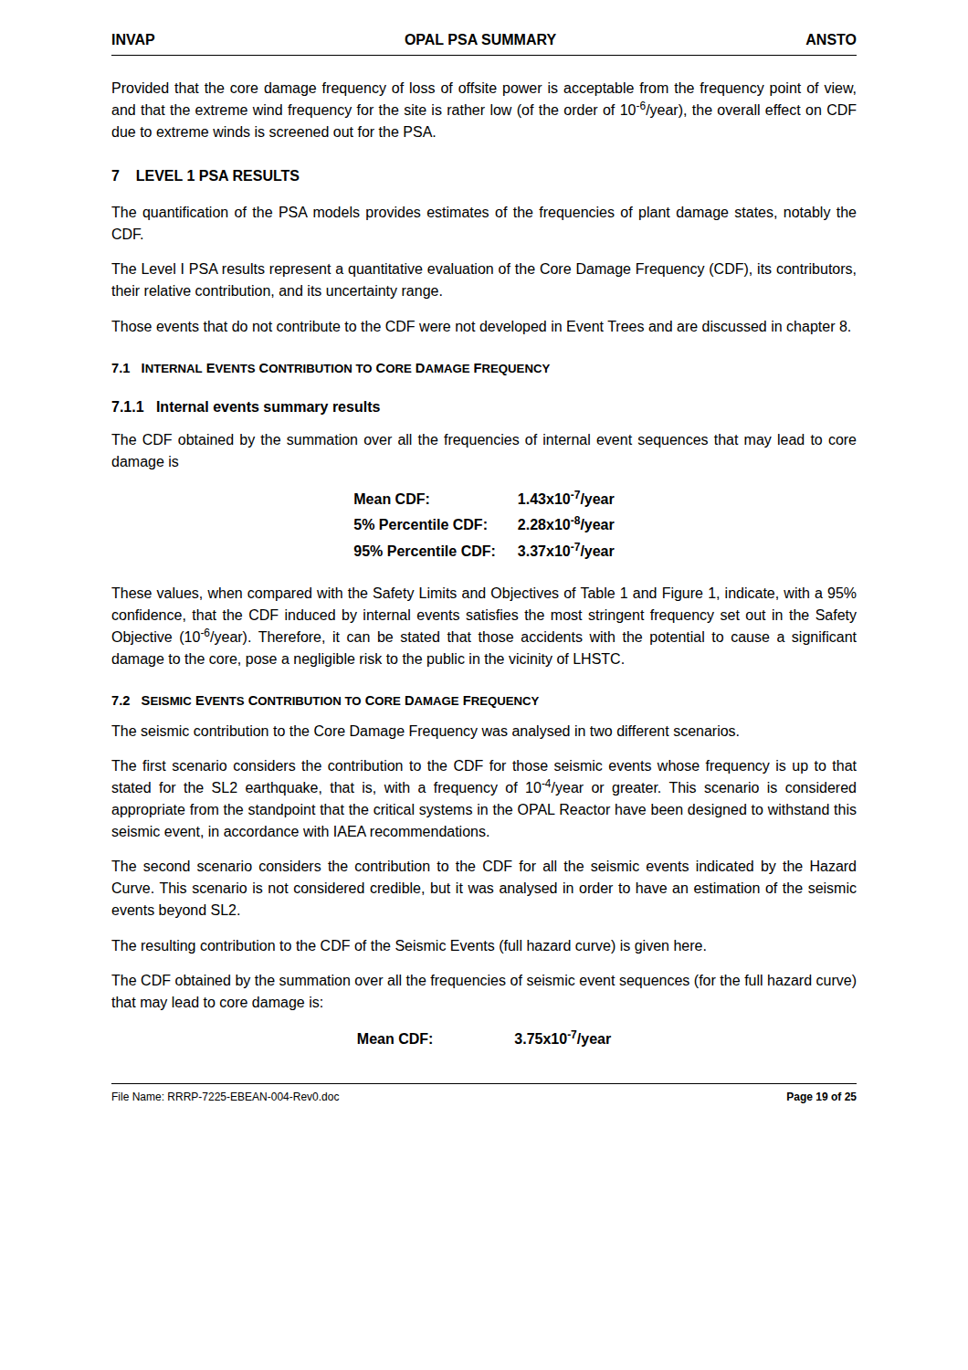INVAP OPAL PSA SUMMARY ANSTO
Provided that the core damage frequency of loss of offsite power is acceptable from the frequency point of view, and that the extreme wind frequency for the site is rather low (of the order of 10-6/year), the overall effect on CDF due to extreme winds is screened out for the PSA.
7 LEVEL 1 PSA RESULTS
The quantification of the PSA models provides estimates of the frequencies of plant damage states, notably the CDF.
The Level I PSA results represent a quantitative evaluation of the Core Damage Frequency (CDF), its contributors, their relative contribution, and its uncertainty range.
Those events that do not contribute to the CDF were not developed in Event Trees and are discussed in chapter 8.
7.1 INTERNAL EVENTS CONTRIBUTION TO CORE DAMAGE FREQUENCY
7.1.1 Internal events summary results
The CDF obtained by the summation over all the frequencies of internal event sequences that may lead to core damage is
| Mean CDF: | 1.43x10 -7 /year |
| 5% Percentile CDF: | 2.28x10 -8 /year |
| 95% Percentile CDF: | 3.37x10 -7 /year |
These values, when compared with the Safety Limits and Objectives of Table 1 and Figure 1, indicate, with a 95% confidence, that the CDF induced by internal events satisfies the most stringent frequency set out in the Safety Objective (10-6/year). Therefore, it can be stated that those accidents with the potential to cause a significant damage to the core, pose a negligible risk to the public in the vicinity of LHSTC.
7.2 SEISMIC EVENTS CONTRIBUTION TO CORE DAMAGE FREQUENCY
The seismic contribution to the Core Damage Frequency was analysed in two different scenarios.
The first scenario considers the contribution to the CDF for those seismic events whose frequency is up to that stated for the SL2 earthquake, that is, with a frequency of 10-4/year or greater. This scenario is considered appropriate from the standpoint that the critical systems in the OPAL Reactor have been designed to withstand this seismic event, in accordance with IAEA recommendations.
The second scenario considers the contribution to the CDF for all the seismic events indicated by the Hazard Curve. This scenario is not considered credible, but it was analysed in order to have an estimation of the seismic events beyond SL2.
The resulting contribution to the CDF of the Seismic Events (full hazard curve) is given here.
The CDF obtained by the summation over all the frequencies of seismic event sequences (for the full hazard curve) that may lead to core damage is:
Mean CDF: 3.75x10-7/year
File Name: RRRP-7225-EBEAN-004-Rev0.doc Page 19 of 25